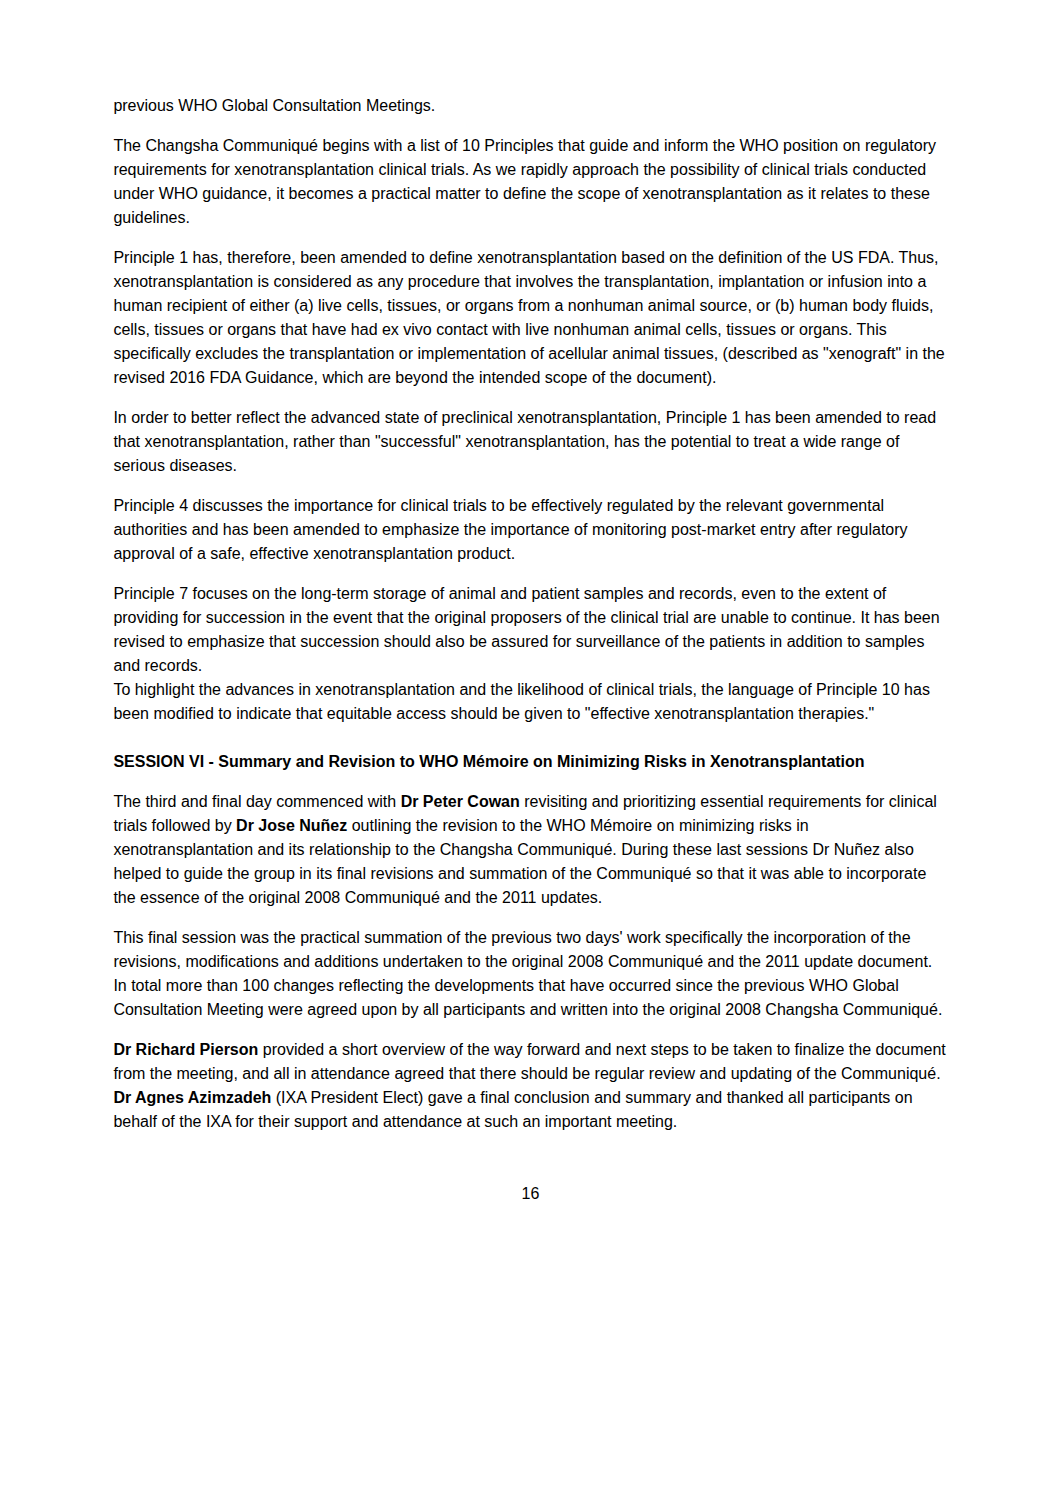previous WHO Global Consultation Meetings.
The Changsha Communiqué begins with a list of 10 Principles that guide and inform the WHO position on regulatory requirements for xenotransplantation clinical trials. As we rapidly approach the possibility of clinical trials conducted under WHO guidance, it becomes a practical matter to define the scope of xenotransplantation as it relates to these guidelines.
Principle 1 has, therefore, been amended to define xenotransplantation based on the definition of the US FDA. Thus, xenotransplantation is considered as any procedure that involves the transplantation, implantation or infusion into a human recipient of either (a) live cells, tissues, or organs from a nonhuman animal source, or (b) human body fluids, cells, tissues or organs that have had ex vivo contact with live nonhuman animal cells, tissues or organs. This specifically excludes the transplantation or implementation of acellular animal tissues, (described as "xenograft" in the revised 2016 FDA Guidance, which are beyond the intended scope of the document).
In order to better reflect the advanced state of preclinical xenotransplantation, Principle 1 has been amended to read that xenotransplantation, rather than "successful" xenotransplantation, has the potential to treat a wide range of serious diseases.
Principle 4 discusses the importance for clinical trials to be effectively regulated by the relevant governmental authorities and has been amended to emphasize the importance of monitoring post-market entry after regulatory approval of a safe, effective xenotransplantation product.
Principle 7 focuses on the long-term storage of animal and patient samples and records, even to the extent of providing for succession in the event that the original proposers of the clinical trial are unable to continue. It has been revised to emphasize that succession should also be assured for surveillance of the patients in addition to samples and records.
To highlight the advances in xenotransplantation and the likelihood of clinical trials, the language of Principle 10 has been modified to indicate that equitable access should be given to "effective xenotransplantation therapies."
SESSION VI - Summary and Revision to WHO Mémoire on Minimizing Risks in Xenotransplantation
The third and final day commenced with Dr Peter Cowan revisiting and prioritizing essential requirements for clinical trials followed by Dr Jose Nuñez outlining the revision to the WHO Mémoire on minimizing risks in xenotransplantation and its relationship to the Changsha Communiqué. During these last sessions Dr Nuñez also helped to guide the group in its final revisions and summation of the Communiqué so that it was able to incorporate the essence of the original 2008 Communiqué and the 2011 updates.
This final session was the practical summation of the previous two days' work specifically the incorporation of the revisions, modifications and additions undertaken to the original 2008 Communiqué and the 2011 update document. In total more than 100 changes reflecting the developments that have occurred since the previous WHO Global Consultation Meeting were agreed upon by all participants and written into the original 2008 Changsha Communiqué.
Dr Richard Pierson provided a short overview of the way forward and next steps to be taken to finalize the document from the meeting, and all in attendance agreed that there should be regular review and updating of the Communiqué. Dr Agnes Azimzadeh (IXA President Elect) gave a final conclusion and summary and thanked all participants on behalf of the IXA for their support and attendance at such an important meeting.
16